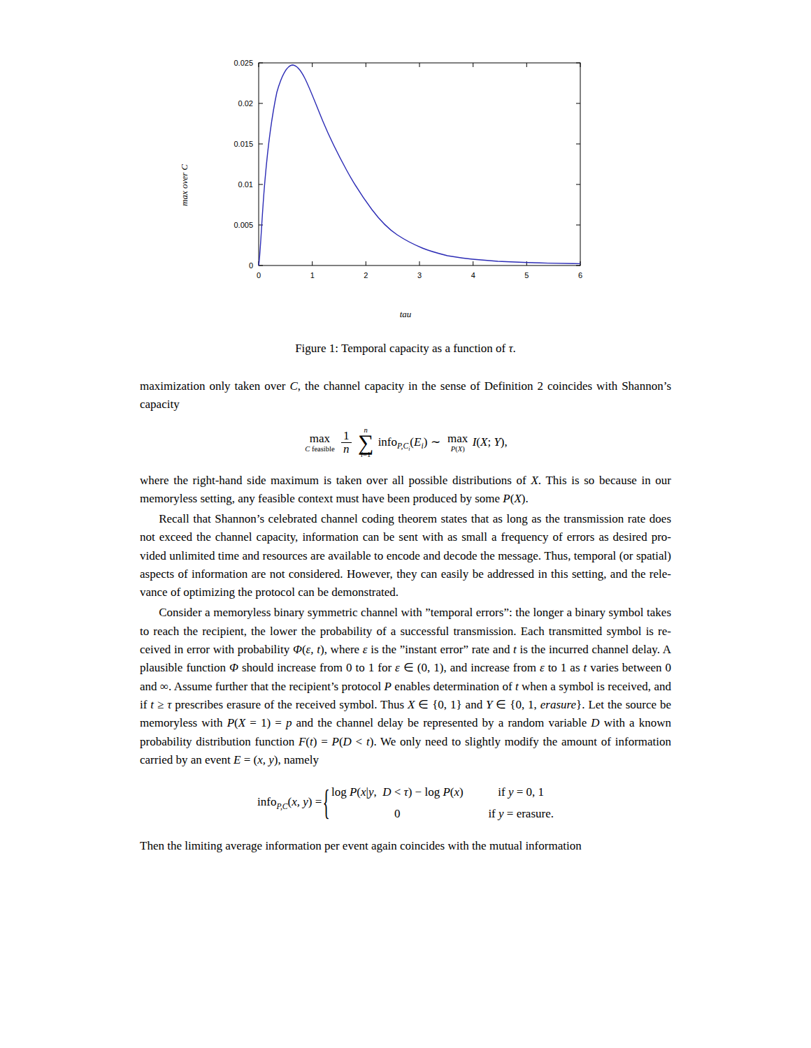0 0.005 0.01 0.015 0.02 0.025 0 1 2 3 4 5 6 max over C
tau
Figure 1: Temporal capacity as a function of τ.
maximization only taken over C, the channel capacity in the sense of Definition 2 coincides with Shannon’s capacity
max C feasible 1 n n ∑ i=1 infoP,Ci(Ei) ∼ max P(X) I(X; Y),
where the right-hand side maximum is taken over all possible distributions of X. This is so because in our memoryless setting, any feasible context must have been produced by some P(X).
Recall that Shannon’s celebrated channel coding theorem states that as long as the transmission rate does not exceed the channel capacity, information can be sent with as small a frequency of errors as desired provided unlimited time and resources are available to encode and decode the message. Thus, temporal (or spatial) aspects of information are not considered. However, they can easily be addressed in this setting, and the relevance of optimizing the protocol can be demonstrated.
Consider a memoryless binary symmetric channel with ”temporal errors”: the longer a binary symbol takes to reach the recipient, the lower the probability of a successful transmission. Each transmitted symbol is received in error with probability Φ(ε, t), where ε is the ”instant error” rate and t is the incurred channel delay. A plausible function Φ should increase from 0 to 1 for ε ∈ (0, 1), and increase from ε to 1 as t varies between 0 and ∞. Assume further that the recipient’s protocol P enables determination of t when a symbol is received, and if t ≥ τ prescribes erasure of the received symbol. Thus X ∈ {0, 1} and Y ∈ {0, 1, erasure}. Let the source be memoryless with P(X = 1) = p and the channel delay be represented by a random variable D with a known probability distribution function F(t) = P(D < t). We only need to slightly modify the amount of information carried by an event E = (x, y), namely
infoP,C(x, y) = {
| log P ( x / y , D < τ ) − log P ( x ) | if y = 0, 1 |
| 0 | if y = erasure. |
Then the limiting average information per event again coincides with the mutual information